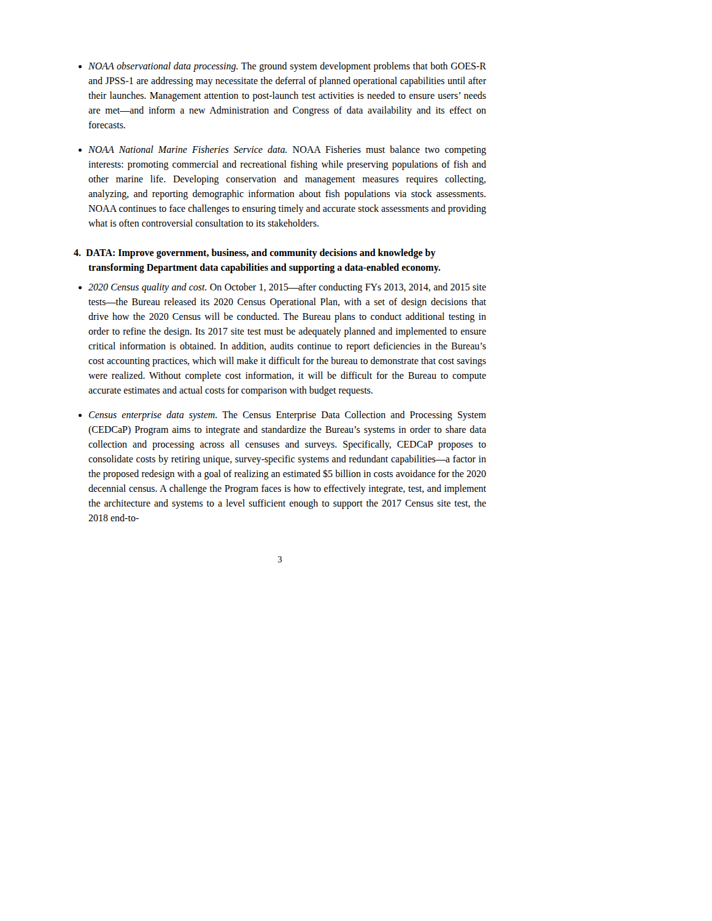NOAA observational data processing. The ground system development problems that both GOES-R and JPSS-1 are addressing may necessitate the deferral of planned operational capabilities until after their launches. Management attention to post-launch test activities is needed to ensure users’ needs are met—and inform a new Administration and Congress of data availability and its effect on forecasts.
NOAA National Marine Fisheries Service data. NOAA Fisheries must balance two competing interests: promoting commercial and recreational fishing while preserving populations of fish and other marine life. Developing conservation and management measures requires collecting, analyzing, and reporting demographic information about fish populations via stock assessments. NOAA continues to face challenges to ensuring timely and accurate stock assessments and providing what is often controversial consultation to its stakeholders.
4. DATA: Improve government, business, and community decisions and knowledge by transforming Department data capabilities and supporting a data-enabled economy.
2020 Census quality and cost. On October 1, 2015—after conducting FYs 2013, 2014, and 2015 site tests—the Bureau released its 2020 Census Operational Plan, with a set of design decisions that drive how the 2020 Census will be conducted. The Bureau plans to conduct additional testing in order to refine the design. Its 2017 site test must be adequately planned and implemented to ensure critical information is obtained. In addition, audits continue to report deficiencies in the Bureau’s cost accounting practices, which will make it difficult for the bureau to demonstrate that cost savings were realized. Without complete cost information, it will be difficult for the Bureau to compute accurate estimates and actual costs for comparison with budget requests.
Census enterprise data system. The Census Enterprise Data Collection and Processing System (CEDCaP) Program aims to integrate and standardize the Bureau’s systems in order to share data collection and processing across all censuses and surveys. Specifically, CEDCaP proposes to consolidate costs by retiring unique, survey-specific systems and redundant capabilities—a factor in the proposed redesign with a goal of realizing an estimated $5 billion in costs avoidance for the 2020 decennial census. A challenge the Program faces is how to effectively integrate, test, and implement the architecture and systems to a level sufficient enough to support the 2017 Census site test, the 2018 end-to-
3